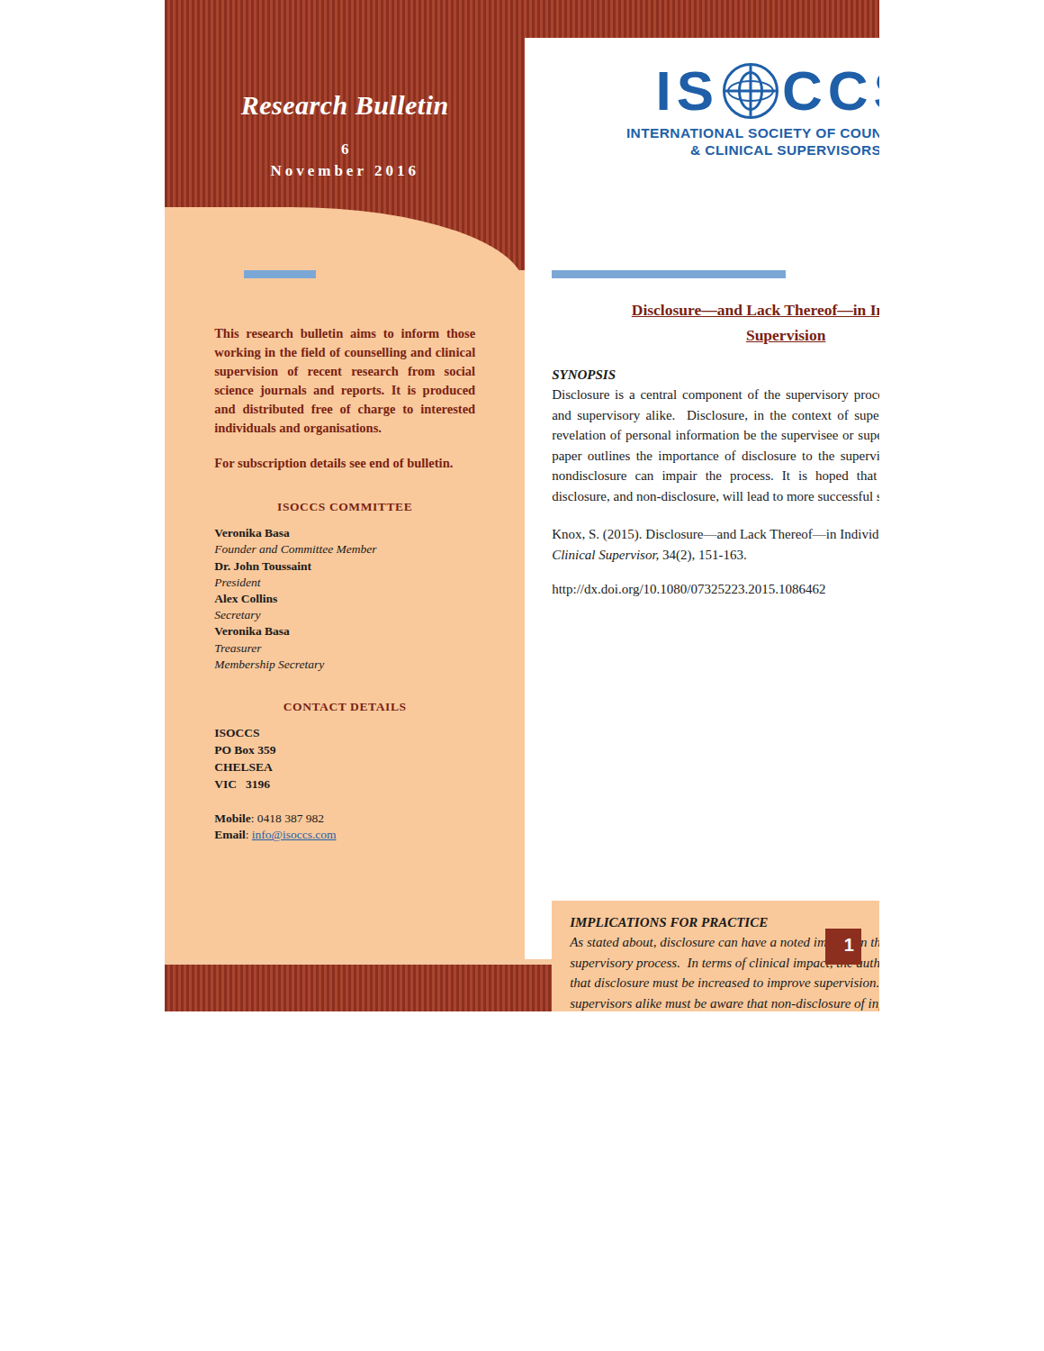Research Bulletin
6
November 2016
IS CCS
INTERNATIONAL SOCIETY OF COUNSELLING
& CLINICAL SUPERVISORS
This research bulletin aims to inform those working in the field of counselling and clinical supervision of recent research from social science journals and reports. It is produced and distributed free of charge to interested individuals and organisations.
For subscription details see end of bulletin.
ISOCCS COMMITTEE
Veronika Basa
Founder and Committee Member
Dr. John Toussaint
President
Alex Collins
Secretary
Veronika Basa
Treasurer
Membership Secretary
CONTACT DETAILS
ISOCCS
PO Box 359
CHELSEA
VIC 3196
Mobile: 0418 387 982
Email: info@isoccs.com
Disclosure—and Lack Thereof—in Individual
Supervision
SYNOPSIS
Disclosure is a central component of the supervisory process, benefiting supervisee and supervisory alike. Disclosure, in the context of supervision, is defined as the revelation of personal information be the supervisee or supervisor. The author of this paper outlines the importance of disclosure to the supervision process, stating that nondisclosure can impair the process. It is hoped that better understanding of disclosure, and non-disclosure, will lead to more successful supervision.
Knox, S. (2015). Disclosure—and Lack Thereof—in Individual Supervision. The Clinical Supervisor, 34(2), 151-163.
http://dx.doi.org/10.1080/07325223.2015.1086462
IMPLICATIONS FOR PRACTICE
As stated about, disclosure can have a noted impact on the quality of the supervisory process. In terms of clinical impact, the author of this paper states that disclosure must be increased to improve supervision. Supervisees and supervisors alike must be aware that non-disclosure of information may harm both the supervisory process, and the development of the supervisee. Supervisees must be mindful to disclose information, even when they may not believe the information to be important to their supervision.
1